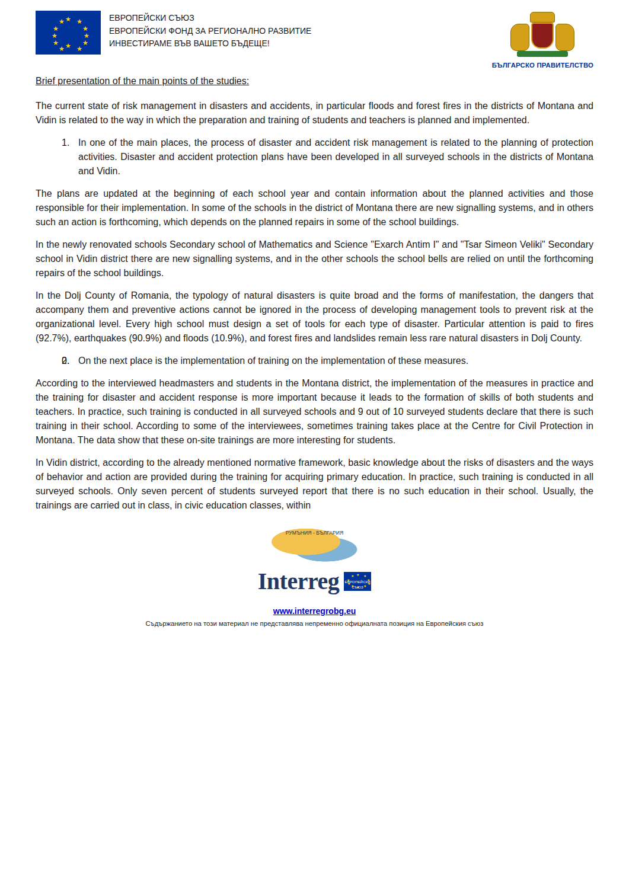★ ★ ★ ★ ★ ★ ★ ★ ★ ★ ★ ★
ЕВРОПЕЙСКИ СЪЮЗ
ЕВРОПЕЙСКИ ФОНД ЗА РЕГИОНАЛНО РАЗВИТИЕ
ИНВЕСТИРАМЕ ВЪВ ВАШЕТО БЪДЕЩЕ!
БЪЛГАРСКО ПРАВИТЕЛСТВО
Brief presentation of the main points of the studies:
The current state of risk management in disasters and accidents, in particular floods and forest fires in the districts of Montana and Vidin is related to the way in which the preparation and training of students and teachers is planned and implemented.
In one of the main places, the process of disaster and accident risk management is related to the planning of protection activities. Disaster and accident protection plans have been developed in all surveyed schools in the districts of Montana and Vidin.
The plans are updated at the beginning of each school year and contain information about the planned activities and those responsible for their implementation. In some of the schools in the district of Montana there are new signalling systems, and in others such an action is forthcoming, which depends on the planned repairs in some of the school buildings.
In the newly renovated schools Secondary school of Mathematics and Science "Exarch Antim I" and "Tsar Simeon Veliki" Secondary school in Vidin district there are new signalling systems, and in the other schools the school bells are relied on until the forthcoming repairs of the school buildings.
In the Dolj County of Romania, the typology of natural disasters is quite broad and the forms of manifestation, the dangers that accompany them and preventive actions cannot be ignored in the process of developing management tools to prevent risk at the organizational level. Every high school must design a set of tools for each type of disaster. Particular attention is paid to fires (92.7%), earthquakes (90.9%) and floods (10.9%), and forest fires and landslides remain less rare natural disasters in Dolj County.
2. On the next place is the implementation of training on the implementation of these measures.
According to the interviewed headmasters and students in the Montana district, the implementation of the measures in practice and the training for disaster and accident response is more important because it leads to the formation of skills of both students and teachers. In practice, such training is conducted in all surveyed schools and 9 out of 10 surveyed students declare that there is such training in their school. According to some of the interviewees, sometimes training takes place at the Centre for Civil Protection in Montana. The data show that these on-site trainings are more interesting for students.
In Vidin district, according to the already mentioned normative framework, basic knowledge about the risks of disasters and the ways of behavior and action are provided during the training for acquiring primary education. In practice, such training is conducted in all surveyed schools. Only seven percent of students surveyed report that there is no such education in their school. Usually, the trainings are carried out in class, in civic education classes, within
РУМЪНИЯ - БЪЛГАРИЯ
Interreg ★ ★ ★ ★ ★ ★ ★ ★ ★ ★ ЕВРОПЕЙСКИ СЪЮЗ
www.interregrobg.eu
Съдържанието на този материал не представлява непременно официалната позиция на Европейския съюз